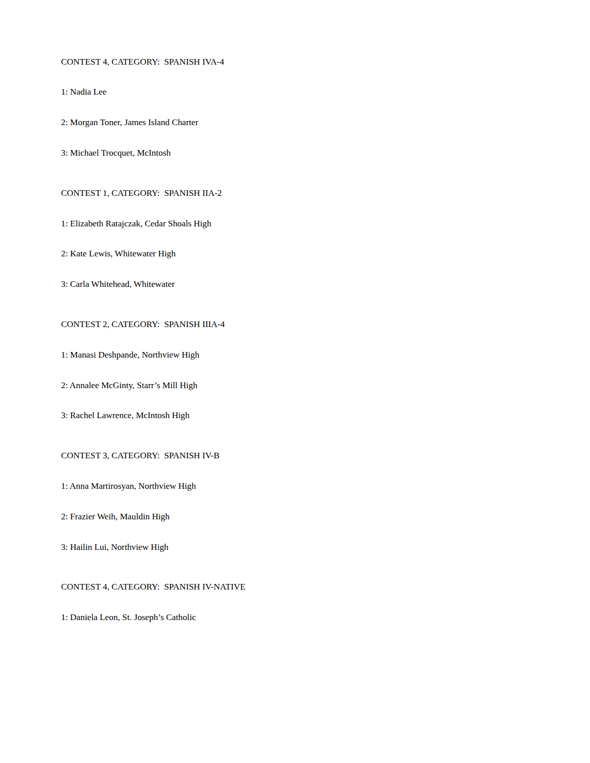CONTEST 4, CATEGORY: SPANISH IVA-4
1: Nadia Lee
2: Morgan Toner, James Island Charter
3: Michael Trocquet, McIntosh
CONTEST 1, CATEGORY: SPANISH IIA-2
1: Elizabeth Ratajczak, Cedar Shoals High
2: Kate Lewis, Whitewater High
3: Carla Whitehead, Whitewater
CONTEST 2, CATEGORY: SPANISH IIIA-4
1: Manasi Deshpande, Northview High
2: Annalee McGinty, Starr’s Mill High
3: Rachel Lawrence, McIntosh High
CONTEST 3, CATEGORY: SPANISH IV-B
1: Anna Martirosyan, Northview High
2: Frazier Weih, Mauldin High
3: Hailin Lui, Northview High
CONTEST 4, CATEGORY: SPANISH IV-NATIVE
1: Daniela Leon, St. Joseph’s Catholic